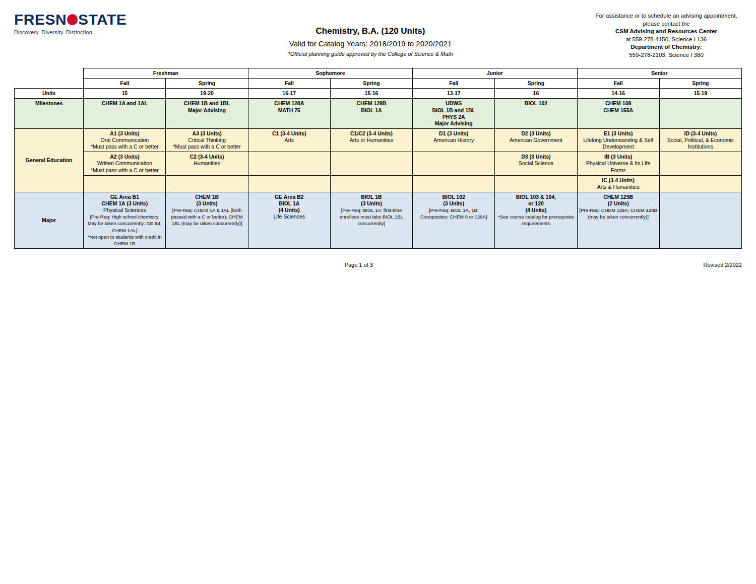FRESN STATE
Discovery. Diversity. Distinction.
Chemistry, B.A. (120 Units)
Valid for Catalog Years: 2018/2019 to 2020/2021
*Official planning guide approved by the College of Science & Math
For assistance or to schedule an advising appointment, please contact the
CSM Advising and Resources Center
at 559-278-4150, Science I 136
Department of Chemistry:
559-278-2103, Science I 380
| | Freshman | Sophomore | Junior | Senior |
| --- | --- | --- | --- | --- |
| | Fall | Spring | Fall | Spring | Fall | Spring | Fall | Spring |
| Units | 15 | 19-20 | 16-17 | 15-16 | 13-17 | 16 | 14-16 | 15-19 |
| Milestones | CHEM 1A and 1AL | CHEM 1B and 1BL Major Advising | CHEM 128A MATH 75 | CHEM 128B BIOL 1A | UDWS BIOL 1B and 1BL PHYS 2A Major Advising | BIOL 102 | CHEM 108 CHEM 155A | |
| General Education | A1 (3 Units) Oral Communication *Must pass with a C or better | A3 (3 Units) Critical Thinking *Must pass with a C or better | C1 (3-4 Units) Arts | C1/C2 (3-4 Units) Arts or Humanities | D1 (3 Units) American History | D2 (3 Units) American Government | E1 (3 Units) Lifelong Understanding & Self Development | ID (3-4 Units) Social, Political, & Economic Institutions |
| A2 (3 Units) Written Communication *Must pass with a C or better | C2 (3-4 Units) Humanities | | | | D3 (3 Units) Social Science | IB (3 Units) Physical Universe & Its Life Forms | |
| | | | | | | IC (3-4 Units) Arts & Humanities | |
| Major | GE Area B1 CHEM 1A (3 Units) Physical Sciences [Pre-Req: High school chemistry. May be taken concurrently: GE B4; CHEM 1AL] *Not open to students with credit in CHEM 1B | CHEM 1B (3 Units) [Pre-Req: CHEM 1A & 1AL (both passed with a C or better); CHEM 1BL (may be taken concurrently)] | GE Area B2 BIOL 1A (4 Units) Life Sciences | BIOL 1B (3 Units) [Pre-Req: BIOL 1A; first-time enrollees must take BIOL 1BL concurrently] | BIOL 102 (3 Units) [Pre-Req: BIOL 1A, 1B; Corequisites: CHEM 8 or 128A] | BIOL 103 & 104, or 120 (4 Units) *See course catalog for prerequisite requirements | CHEM 129B (2 Units) [Pre-Req: CHEM 129A; CHEM 128B (may be taken concurrently)] | |
Page 1 of 3
Revised 2/2022